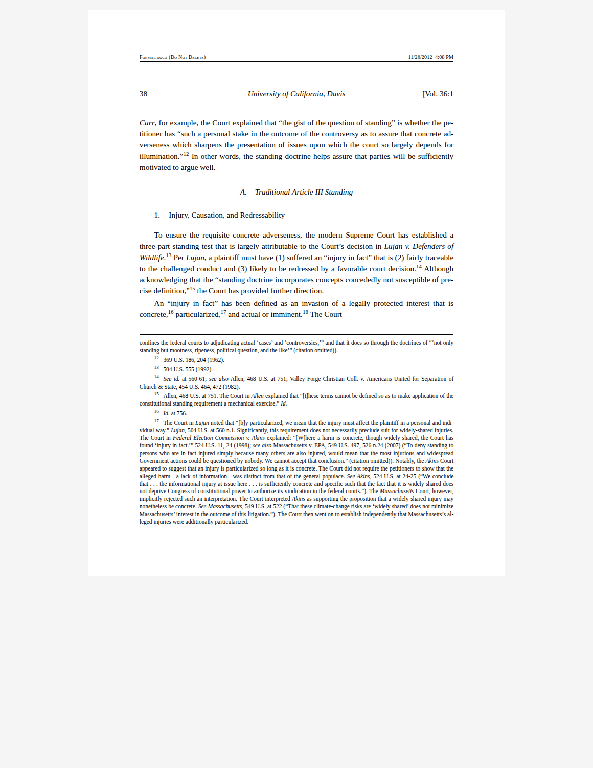Format.docx (Do Not Delete) 11/26/2012 4:08 PM
38 University of California, Davis [Vol. 36:1
Carr, for example, the Court explained that “the gist of the question of standing” is whether the petitioner has “such a personal stake in the outcome of the controversy as to assure that concrete adverseness which sharpens the presentation of issues upon which the court so largely depends for illumination.”12 In other words, the standing doctrine helps assure that parties will be sufficiently motivated to argue well.
A. Traditional Article III Standing
1. Injury, Causation, and Redressability
To ensure the requisite concrete adverseness, the modern Supreme Court has established a three-part standing test that is largely attributable to the Court’s decision in Lujan v. Defenders of Wildlife.13 Per Lujan, a plaintiff must have (1) suffered an “injury in fact” that is (2) fairly traceable to the challenged conduct and (3) likely to be redressed by a favorable court decision.14 Although acknowledging that the “standing doctrine incorporates concepts concededly not susceptible of precise definition,”15 the Court has provided further direction.
An “injury in fact” has been defined as an invasion of a legally protected interest that is concrete,16 particularized,17 and actual or imminent.18 The Court
confines the federal courts to adjudicating actual ‘cases’ and ‘controversies,’” and that it does so through the doctrines of “‘not only standing but mootness, ripeness, political question, and the like’” (citation omitted)).
12369 U.S. 186, 204 (1962).
13504 U.S. 555 (1992).
14 See id. at 560-61; see also Allen, 468 U.S. at 751; Valley Forge Christian Coll. v. Americans United for Separation of Church & State, 454 U.S. 464, 472 (1982).
15 Allen, 468 U.S. at 751. The Court in Allen explained that “[t]hese terms cannot be defined so as to make application of the constitutional standing requirement a mechanical exercise.” Id.
16 Id. at 756.
17 The Court in Lujan noted that “[b]y particularized, we mean that the injury must affect the plaintiff in a personal and individual way.” Lujan, 504 U.S. at 560 n.1. Significantly, this requirement does not necessarily preclude suit for widely-shared injuries. The Court in Federal Election Commission v. Akins explained: “[W]here a harm is concrete, though widely shared, the Court has found ‘injury in fact.’” 524 U.S. 11, 24 (1998); see also Massachusetts v. EPA, 549 U.S. 497, 526 n.24 (2007) (“To deny standing to persons who are in fact injured simply because many others are also injured, would mean that the most injurious and widespread Government actions could be questioned by nobody. We cannot accept that conclusion.” (citation omitted)). Notably, the Akins Court appeared to suggest that an injury is particularized so long as it is concrete. The Court did not require the petitioners to show that the alleged harm—a lack of information—was distinct from that of the general populace. See Akins, 524 U.S. at 24-25 (“We conclude that . . . the informational injury at issue here . . . is sufficiently concrete and specific such that the fact that it is widely shared does not deprive Congress of constitutional power to authorize its vindication in the federal courts.”). The Massachusetts Court, however, implicitly rejected such an interpretation. The Court interpreted Akins as supporting the proposition that a widely-shared injury may nonetheless be concrete. See Massachusetts, 549 U.S. at 522 (“That these climate-change risks are ‘widely shared’ does not minimize Massachusetts’ interest in the outcome of this litigation.”). The Court then went on to establish independently that Massachusetts’s alleged injuries were additionally particularized.